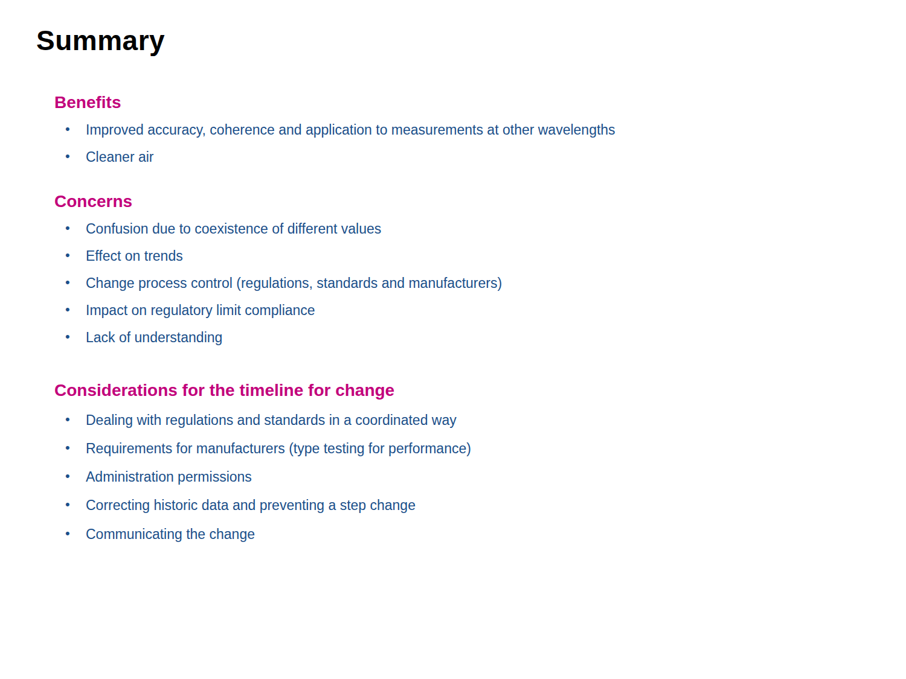Summary
Benefits
Improved accuracy, coherence and application to measurements at other wavelengths
Cleaner air
Concerns
Confusion due to coexistence of different values
Effect on trends
Change process control (regulations, standards and manufacturers)
Impact on regulatory limit compliance
Lack of understanding
Considerations for the timeline for change
Dealing with regulations and standards in a coordinated way
Requirements for manufacturers (type testing for performance)
Administration permissions
Correcting historic data and preventing a step change
Communicating the change